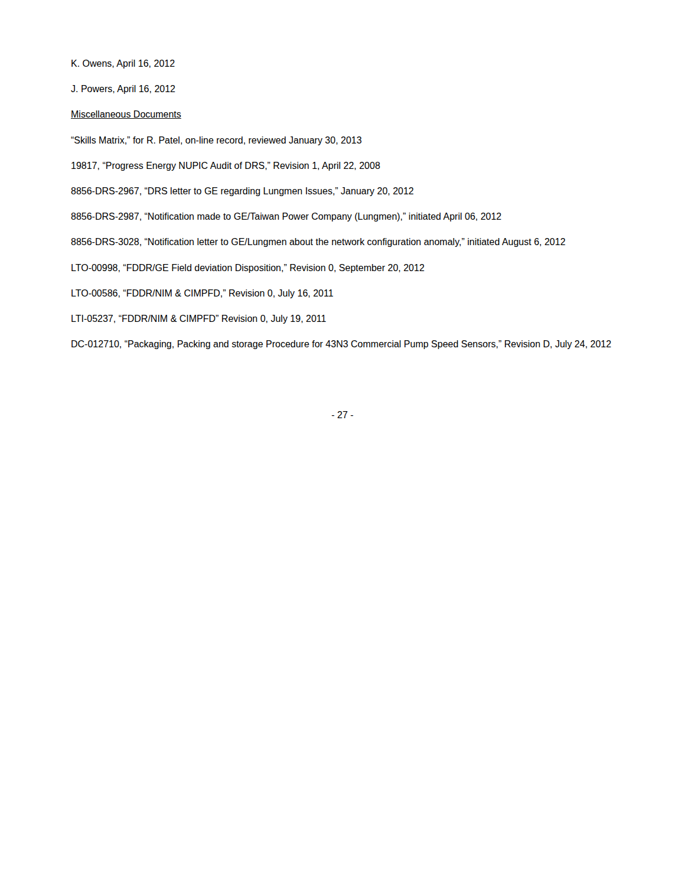K. Owens, April 16, 2012
J. Powers, April 16, 2012
Miscellaneous Documents
“Skills Matrix,” for R. Patel, on-line record, reviewed January 30, 2013
19817, “Progress Energy NUPIC Audit of DRS,” Revision 1, April 22, 2008
8856-DRS-2967, “DRS letter to GE regarding Lungmen Issues,” January 20, 2012
8856-DRS-2987, “Notification made to GE/Taiwan Power Company (Lungmen),” initiated April 06, 2012
8856-DRS-3028, “Notification letter to GE/Lungmen about the network configuration anomaly,” initiated August 6, 2012
LTO-00998, “FDDR/GE Field deviation Disposition,” Revision 0, September 20, 2012
LTO-00586, “FDDR/NIM & CIMPFD,” Revision 0, July 16, 2011
LTI-05237, “FDDR/NIM & CIMPFD” Revision 0, July 19, 2011
DC-012710, “Packaging, Packing and storage Procedure for 43N3 Commercial Pump Speed Sensors,” Revision D, July 24, 2012
- 27 -